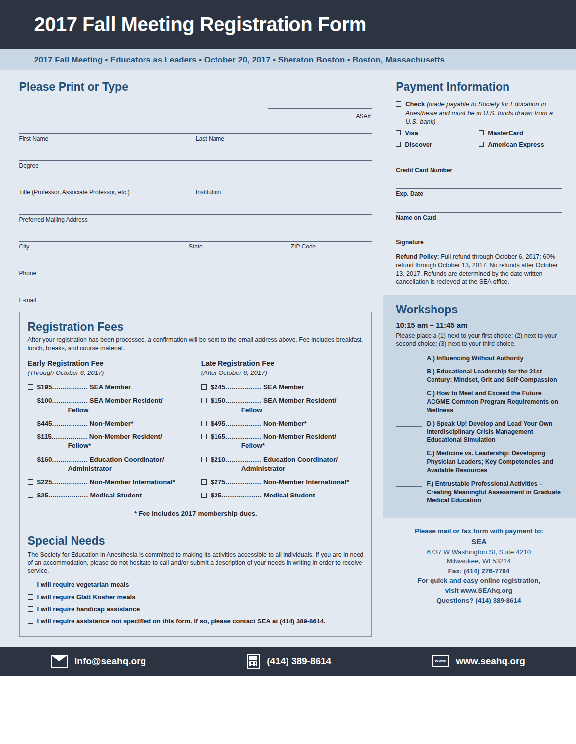2017 Fall Meeting Registration Form
2017 Fall Meeting • Educators as Leaders • October 20, 2017 • Sheraton Boston • Boston, Massachusetts
Please Print or Type
ASA#
First Name Last Name
Degree
Title (Professor, Associate Professor, etc.) Institution
Preferred Mailing Address
City State ZIP Code
Phone
E-mail
Registration Fees
After your registration has been processed, a confirmation will be sent to the email address above. Fee includes breakfast, lunch, breaks, and course material.
Early Registration Fee
(Through October 6, 2017)
$195................. SEA Member
$100................. SEA Member Resident/Fellow
$445................. Non-Member*
$115................. Non-Member Resident/Fellow*
$160................. Education Coordinator/Administrator
$225................. Non-Member International*
$25................... Medical Student
Late Registration Fee
(After October 6, 2017)
$245................. SEA Member
$150................. SEA Member Resident/Fellow
$495................. Non-Member*
$165................. Non-Member Resident/Fellow*
$210................. Education Coordinator/Administrator
$275................. Non-Member International*
$25................... Medical Student
* Fee includes 2017 membership dues.
Special Needs
The Society for Education in Anesthesia is committed to making its activities accessible to all individuals. If you are in need of an accommodation, please do not hesitate to call and/or submit a description of your needs in writing in order to receive service.
I will require vegetarian meals
I will require Glatt Kosher meals
I will require handicap assistance
I will require assistance not specified on this form. If so, please contact SEA at (414) 389-8614.
Payment Information
Check (made payable to Society for Education in Anesthesia and must be in U.S. funds drawn from a U.S. bank)
Visa
MasterCard
Discover
American Express
Credit Card Number
Exp. Date
Name on Card
Signature
Refund Policy: Full refund through October 6, 2017; 60% refund through October 13, 2017. No refunds after October 13, 2017. Refunds are determined by the date written cancellation is recieved at the SEA office.
Workshops
10:15 am – 11:45 am
Please place a (1) next to your first choice; (2) next to your second choice; (3) next to your third choice.
A.) Influencing Without Authority
B.) Educational Leadership for the 21st Century: Mindset, Grit and Self-Compassion
C.) How to Meet and Exceed the Future ACGME Common Program Requirements on Wellness
D.) Speak Up! Develop and Lead Your Own Interdisciplinary Crisis Management Educational Simulation
E.) Medicine vs. Leadership: Developing Physician Leaders; Key Competencies and Available Resources
F.) Entrustable Professional Activities – Creating Meaningful Assessment in Graduate Medical Education
Please mail or fax form with payment to:
SEA
6737 W Washington St, Suite 4210
Milwaukee, WI 53214
Fax: (414) 276-7704
For quick and easy online registration,
visit www.SEAhq.org
Questions? (414) 389-8614
info@seahq.org
(414) 389-8614
www www.seahq.org